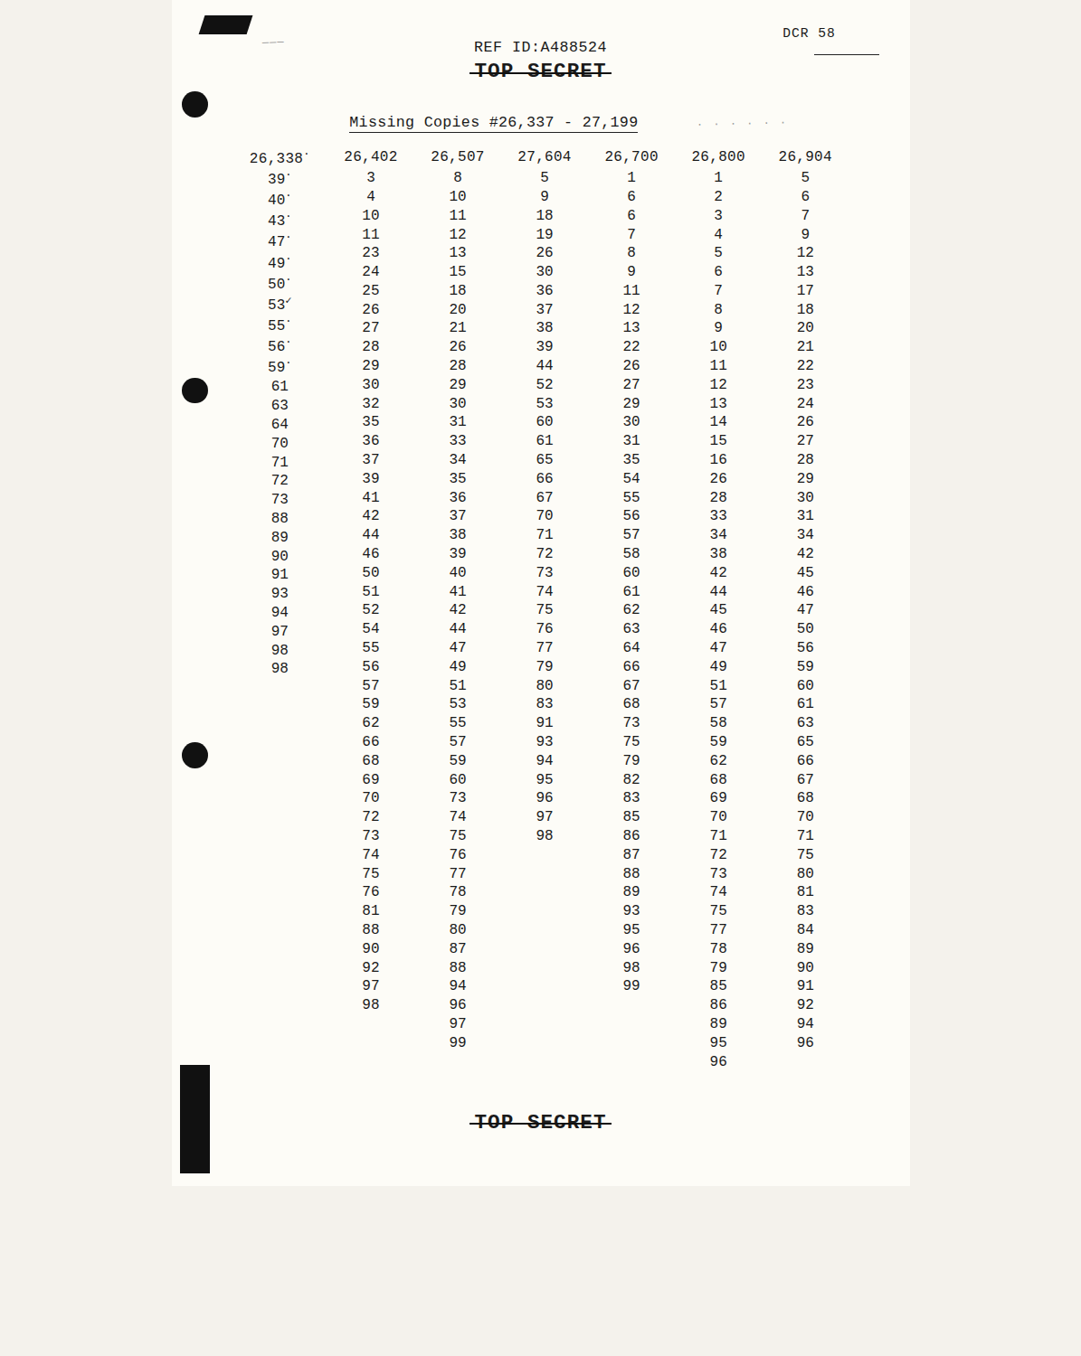———
DCR 58
REF ID:A488524
TOP SECRET
Missing Copies #26,337 - 27,199
· · · · · ·
| 26,338 · | 26,402 | 26,507 | 27,604 | 26,700 | 26,800 | 26,904 |
| 39 · 40 · 43 · 47 · 49 · 50 · 53 ✓ 55 · 56 · 59 · 61 63 64 70 71 72 73 88 89 90 91 93 94 97 98 98 | 3 4 10 11 23 24 25 26 27 28 29 30 32 35 36 37 39 41 42 44 46 50 51 52 54 55 56 57 59 62 66 68 69 70 72 73 74 75 76 81 88 90 92 97 98 | 8 10 11 12 13 15 18 20 21 26 28 29 30 31 33 34 35 36 37 38 39 40 41 42 44 47 49 51 53 55 57 59 60 73 74 75 76 77 78 79 80 87 88 94 96 97 99 | 5 9 18 19 26 30 36 37 38 39 44 52 53 60 61 65 66 67 70 71 72 73 74 75 76 77 79 80 83 91 93 94 95 96 97 98 | 1 6 6 7 8 9 11 12 13 22 26 27 29 30 31 35 54 55 56 57 58 60 61 62 63 64 66 67 68 73 75 79 82 83 85 86 87 88 89 93 95 96 98 99 | 1 2 3 4 5 6 7 8 9 10 11 12 13 14 15 16 26 28 33 34 38 42 44 45 46 47 49 51 57 58 59 62 68 69 70 71 72 73 74 75 77 78 79 85 86 89 95 96 | 5 6 7 9 12 13 17 18 20 21 22 23 24 26 27 28 29 30 31 34 42 45 46 47 50 56 59 60 61 63 65 66 67 68 70 71 75 80 81 83 84 89 90 91 92 94 96 |
TOP SECRET